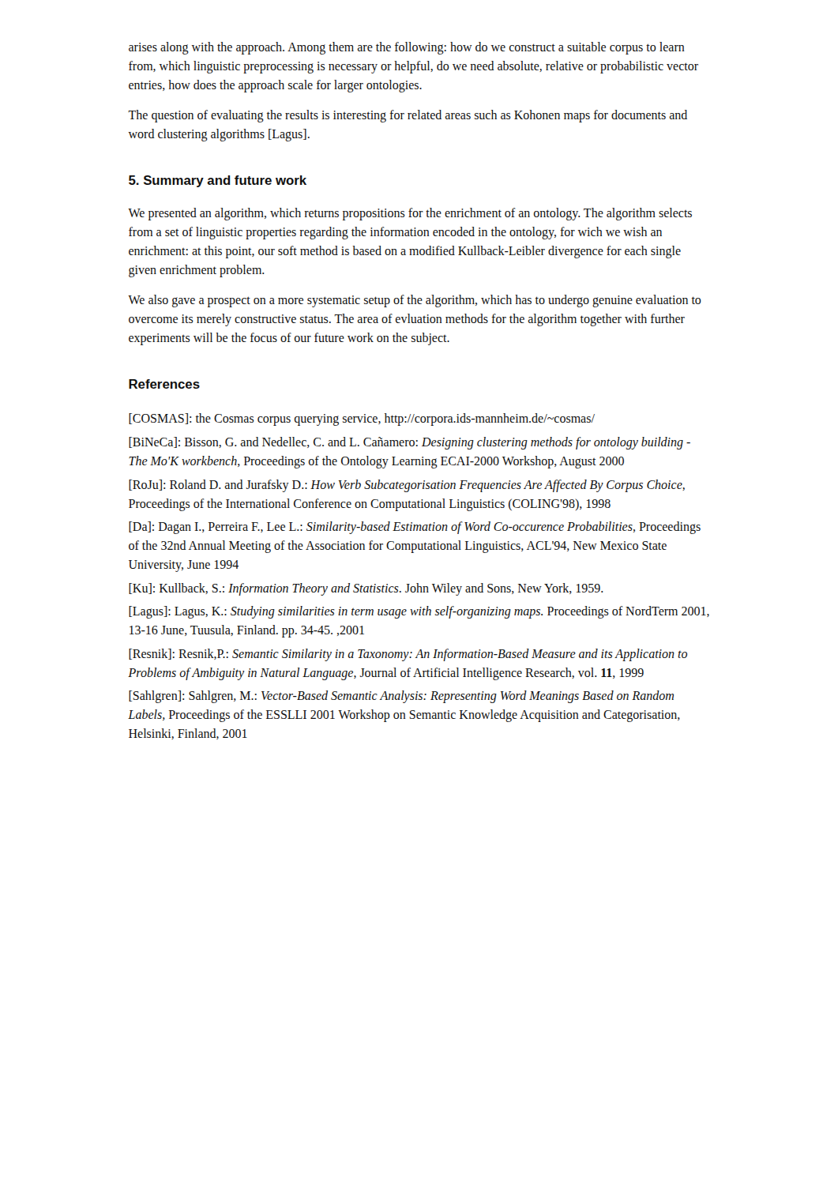arises along with the approach. Among them are the following: how do we construct a suitable corpus to learn from, which linguistic preprocessing is necessary or helpful, do we need absolute, relative or probabilistic vector entries, how does the approach scale for larger ontologies.
The question of evaluating the results is interesting for related areas such as Kohonen maps for documents and word clustering algorithms [Lagus].
5. Summary and future work
We presented an algorithm, which returns propositions for the enrichment of an ontology. The algorithm selects from a set of linguistic properties regarding the information encoded in the ontology, for wich we wish an enrichment: at this point, our soft method is based on a modified Kullback-Leibler divergence for each single given enrichment problem.
We also gave a prospect on a more systematic setup of the algorithm, which has to undergo genuine evaluation to overcome its merely constructive status. The area of evluation methods for the algorithm together with further experiments will be the focus of our future work on the subject.
References
[COSMAS]: the Cosmas corpus querying service, http://corpora.ids-mannheim.de/~cosmas/
[BiNeCa]: Bisson, G. and Nedellec, C. and L. Cañamero: Designing clustering methods for ontology building - The Mo'K workbench, Proceedings of the Ontology Learning ECAI-2000 Workshop, August 2000
[RoJu]: Roland D. and Jurafsky D.: How Verb Subcategorisation Frequencies Are Affected By Corpus Choice, Proceedings of the International Conference on Computational Linguistics (COLING'98), 1998
[Da]: Dagan I., Perreira F., Lee L.: Similarity-based Estimation of Word Co-occurence Probabilities, Proceedings of the 32nd Annual Meeting of the Association for Computational Linguistics, ACL'94, New Mexico State University, June 1994
[Ku]: Kullback, S.: Information Theory and Statistics. John Wiley and Sons, New York, 1959.
[Lagus]: Lagus, K.: Studying similarities in term usage with self-organizing maps. Proceedings of NordTerm 2001, 13-16 June, Tuusula, Finland. pp. 34-45. ,2001
[Resnik]: Resnik,P.: Semantic Similarity in a Taxonomy: An Information-Based Measure and its Application to Problems of Ambiguity in Natural Language, Journal of Artificial Intelligence Research, vol. 11, 1999
[Sahlgren]: Sahlgren, M.: Vector-Based Semantic Analysis: Representing Word Meanings Based on Random Labels, Proceedings of the ESSLLI 2001 Workshop on Semantic Knowledge Acquisition and Categorisation, Helsinki, Finland, 2001